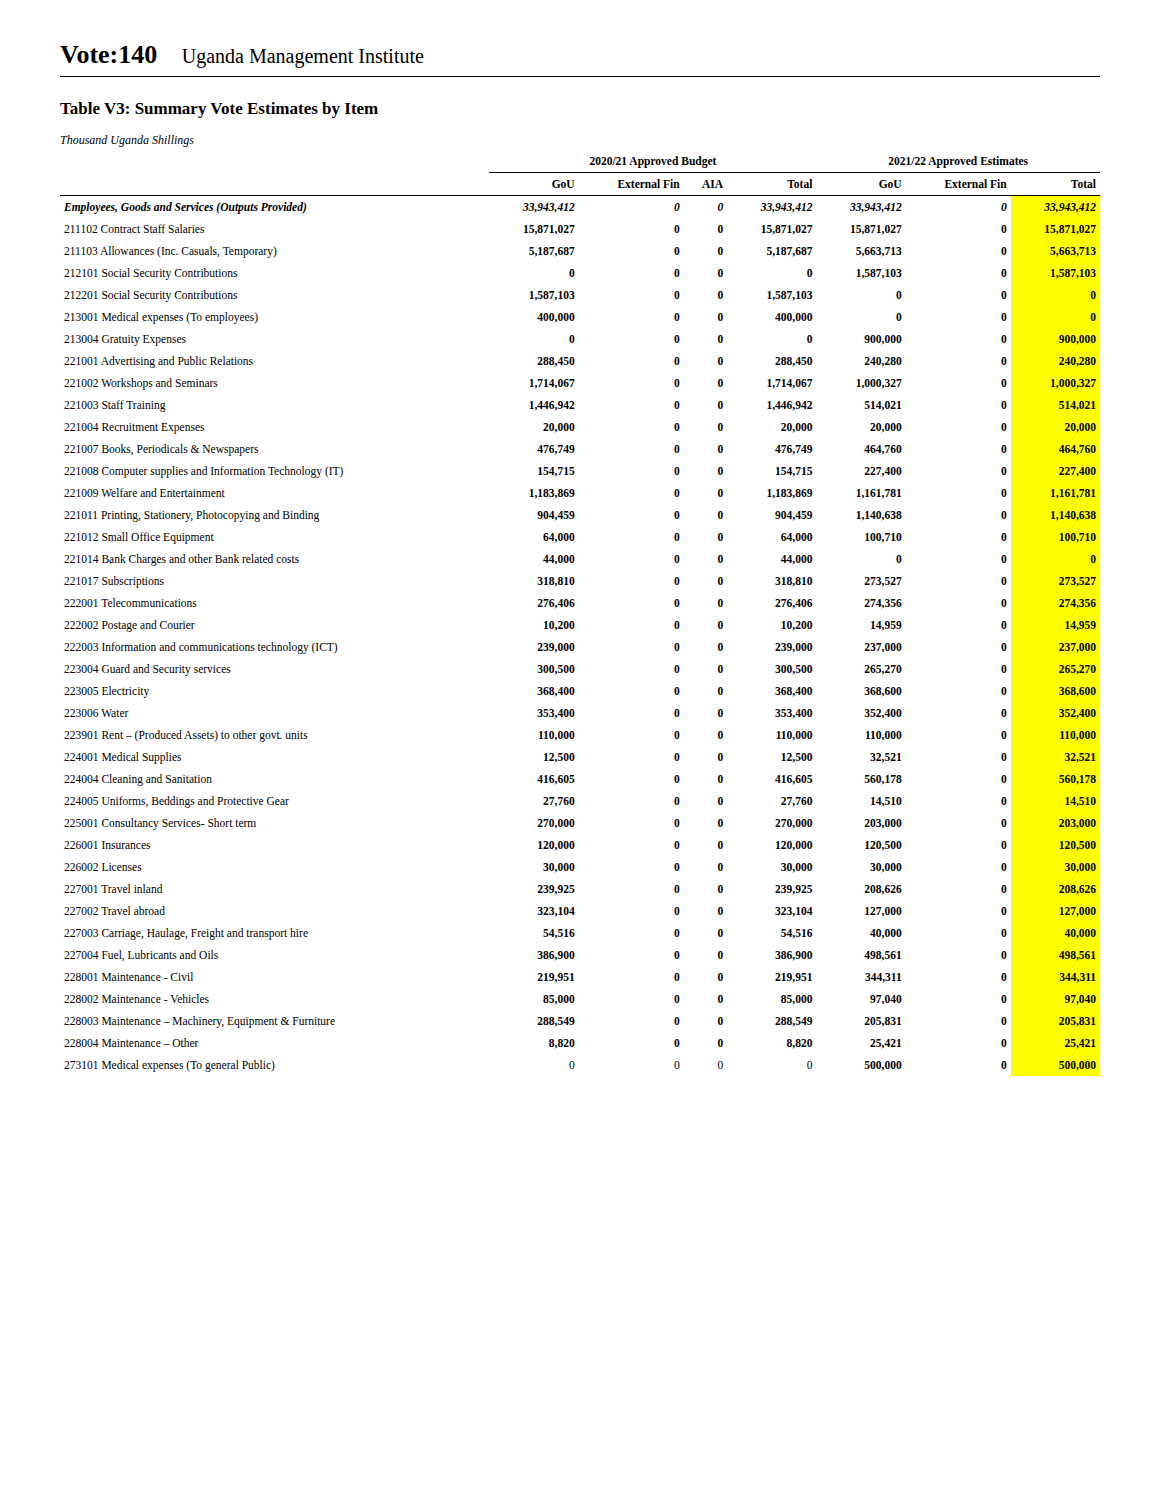Vote:140 Uganda Management Institute
Table V3: Summary Vote Estimates by Item
Thousand Uganda Shillings
| | 2020/21 Approved Budget | 2021/22 Approved Estimates |
| --- | --- | --- |
| | GoU | External Fin | AIA | Total | GoU | External Fin | Total |
| Employees, Goods and Services (Outputs Provided) | 33,943,412 | 0 | 0 | 33,943,412 | 33,943,412 | 0 | 33,943,412 |
| 211102 Contract Staff Salaries | 15,871,027 | 0 | 0 | 15,871,027 | 15,871,027 | 0 | 15,871,027 |
| 211103 Allowances (Inc. Casuals, Temporary) | 5,187,687 | 0 | 0 | 5,187,687 | 5,663,713 | 0 | 5,663,713 |
| 212101 Social Security Contributions | 0 | 0 | 0 | 0 | 1,587,103 | 0 | 1,587,103 |
| 212201 Social Security Contributions | 1,587,103 | 0 | 0 | 1,587,103 | 0 | 0 | 0 |
| 213001 Medical expenses (To employees) | 400,000 | 0 | 0 | 400,000 | 0 | 0 | 0 |
| 213004 Gratuity Expenses | 0 | 0 | 0 | 0 | 900,000 | 0 | 900,000 |
| 221001 Advertising and Public Relations | 288,450 | 0 | 0 | 288,450 | 240,280 | 0 | 240,280 |
| 221002 Workshops and Seminars | 1,714,067 | 0 | 0 | 1,714,067 | 1,000,327 | 0 | 1,000,327 |
| 221003 Staff Training | 1,446,942 | 0 | 0 | 1,446,942 | 514,021 | 0 | 514,021 |
| 221004 Recruitment Expenses | 20,000 | 0 | 0 | 20,000 | 20,000 | 0 | 20,000 |
| 221007 Books, Periodicals & Newspapers | 476,749 | 0 | 0 | 476,749 | 464,760 | 0 | 464,760 |
| 221008 Computer supplies and Information Technology (IT) | 154,715 | 0 | 0 | 154,715 | 227,400 | 0 | 227,400 |
| 221009 Welfare and Entertainment | 1,183,869 | 0 | 0 | 1,183,869 | 1,161,781 | 0 | 1,161,781 |
| 221011 Printing, Stationery, Photocopying and Binding | 904,459 | 0 | 0 | 904,459 | 1,140,638 | 0 | 1,140,638 |
| 221012 Small Office Equipment | 64,000 | 0 | 0 | 64,000 | 100,710 | 0 | 100,710 |
| 221014 Bank Charges and other Bank related costs | 44,000 | 0 | 0 | 44,000 | 0 | 0 | 0 |
| 221017 Subscriptions | 318,810 | 0 | 0 | 318,810 | 273,527 | 0 | 273,527 |
| 222001 Telecommunications | 276,406 | 0 | 0 | 276,406 | 274,356 | 0 | 274,356 |
| 222002 Postage and Courier | 10,200 | 0 | 0 | 10,200 | 14,959 | 0 | 14,959 |
| 222003 Information and communications technology (ICT) | 239,000 | 0 | 0 | 239,000 | 237,000 | 0 | 237,000 |
| 223004 Guard and Security services | 300,500 | 0 | 0 | 300,500 | 265,270 | 0 | 265,270 |
| 223005 Electricity | 368,400 | 0 | 0 | 368,400 | 368,600 | 0 | 368,600 |
| 223006 Water | 353,400 | 0 | 0 | 353,400 | 352,400 | 0 | 352,400 |
| 223901 Rent – (Produced Assets) to other govt. units | 110,000 | 0 | 0 | 110,000 | 110,000 | 0 | 110,000 |
| 224001 Medical Supplies | 12,500 | 0 | 0 | 12,500 | 32,521 | 0 | 32,521 |
| 224004 Cleaning and Sanitation | 416,605 | 0 | 0 | 416,605 | 560,178 | 0 | 560,178 |
| 224005 Uniforms, Beddings and Protective Gear | 27,760 | 0 | 0 | 27,760 | 14,510 | 0 | 14,510 |
| 225001 Consultancy Services- Short term | 270,000 | 0 | 0 | 270,000 | 203,000 | 0 | 203,000 |
| 226001 Insurances | 120,000 | 0 | 0 | 120,000 | 120,500 | 0 | 120,500 |
| 226002 Licenses | 30,000 | 0 | 0 | 30,000 | 30,000 | 0 | 30,000 |
| 227001 Travel inland | 239,925 | 0 | 0 | 239,925 | 208,626 | 0 | 208,626 |
| 227002 Travel abroad | 323,104 | 0 | 0 | 323,104 | 127,000 | 0 | 127,000 |
| 227003 Carriage, Haulage, Freight and transport hire | 54,516 | 0 | 0 | 54,516 | 40,000 | 0 | 40,000 |
| 227004 Fuel, Lubricants and Oils | 386,900 | 0 | 0 | 386,900 | 498,561 | 0 | 498,561 |
| 228001 Maintenance - Civil | 219,951 | 0 | 0 | 219,951 | 344,311 | 0 | 344,311 |
| 228002 Maintenance - Vehicles | 85,000 | 0 | 0 | 85,000 | 97,040 | 0 | 97,040 |
| 228003 Maintenance – Machinery, Equipment & Furniture | 288,549 | 0 | 0 | 288,549 | 205,831 | 0 | 205,831 |
| 228004 Maintenance – Other | 8,820 | 0 | 0 | 8,820 | 25,421 | 0 | 25,421 |
| 273101 Medical expenses (To general Public) | 0 | 0 | 0 | 0 | 500,000 | 0 | 500,000 |